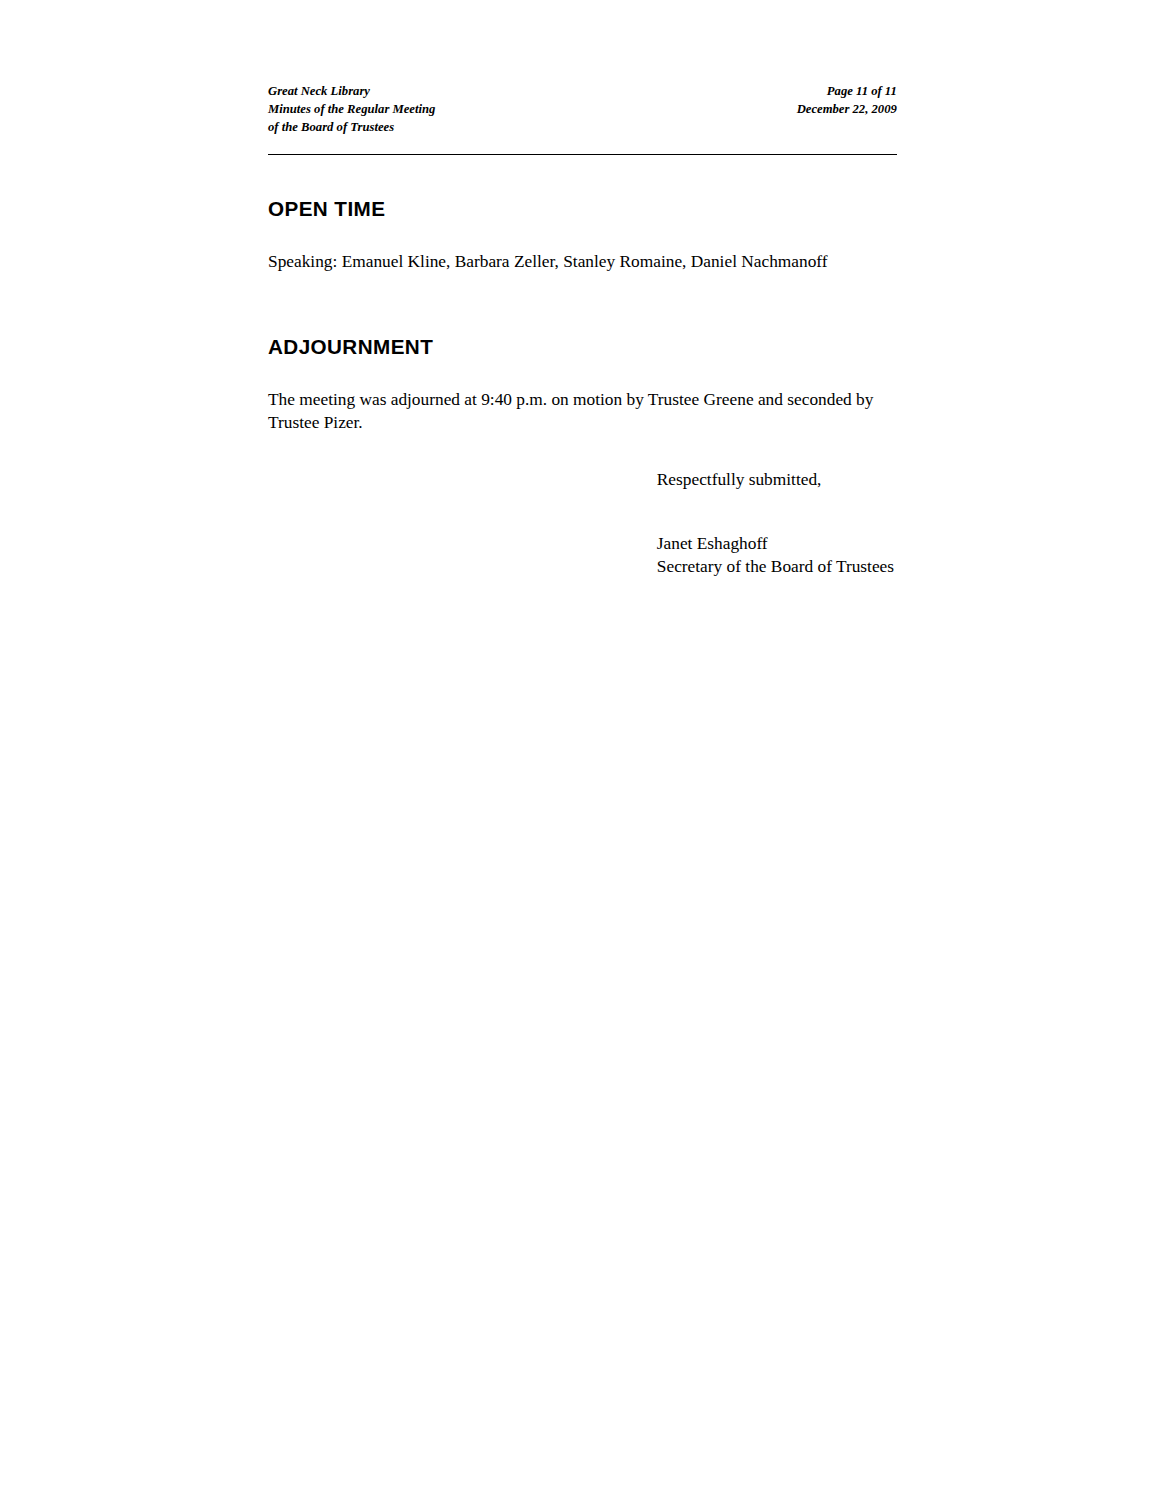Great Neck Library
Minutes of the Regular Meeting
of the Board of Trustees
Page 11 of 11
December 22, 2009
OPEN TIME
Speaking: Emanuel Kline, Barbara Zeller, Stanley Romaine, Daniel Nachmanoff
ADJOURNMENT
The meeting was adjourned at 9:40 p.m. on motion by Trustee Greene and seconded by Trustee Pizer.
Respectfully submitted,
Janet Eshaghoff
Secretary of the Board of Trustees